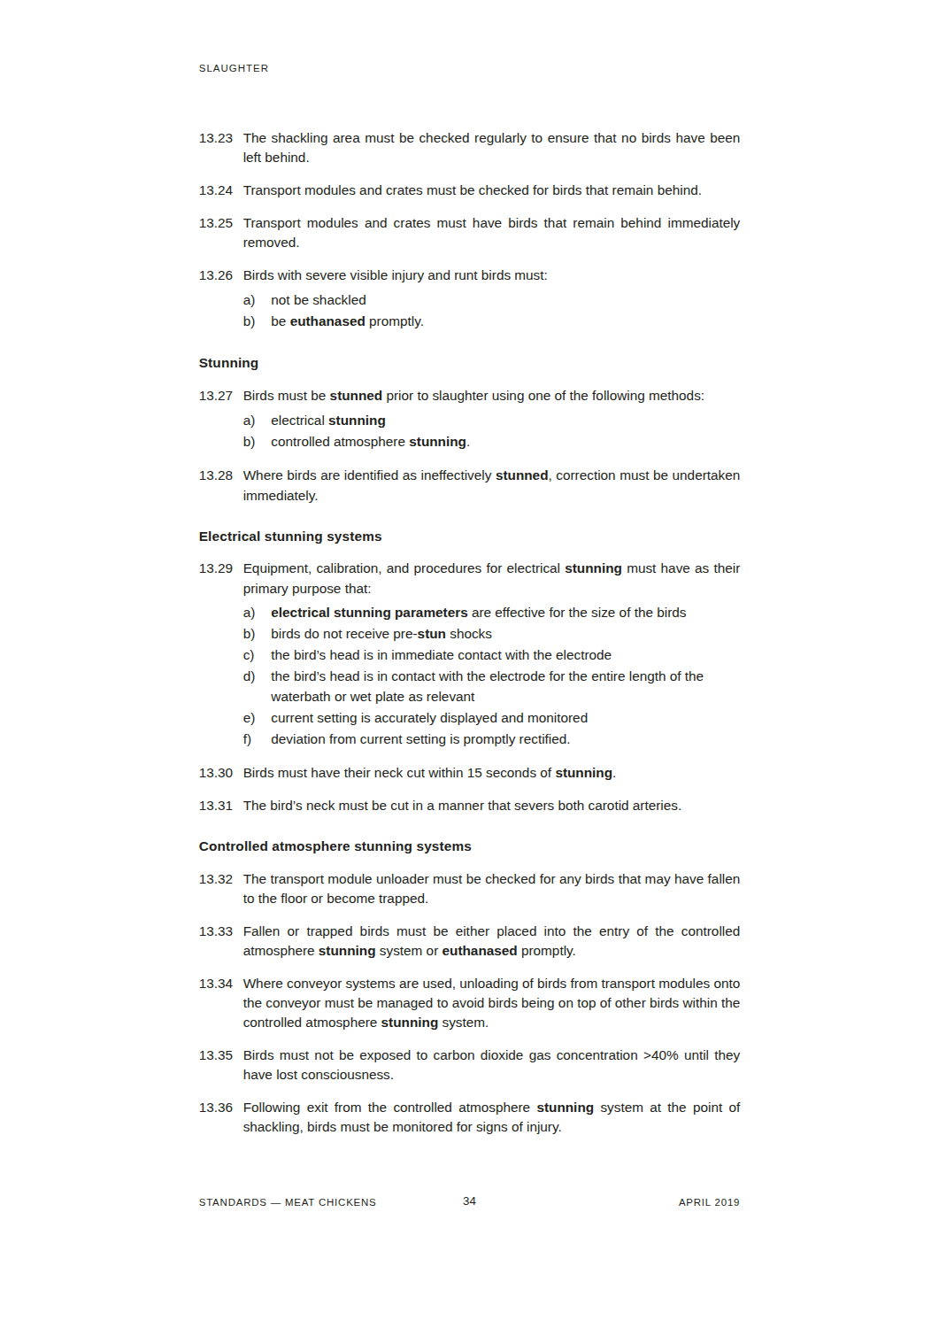SLAUGHTER
13.23
The shackling area must be checked regularly to ensure that no birds have been left behind.
13.24
Transport modules and crates must be checked for birds that remain behind.
13.25
Transport modules and crates must have birds that remain behind immediately removed.
13.26
Birds with severe visible injury and runt birds must:
not be shackled
be euthanased promptly.
Stunning
13.27
Birds must be stunned prior to slaughter using one of the following methods:
electrical stunning
controlled atmosphere stunning.
13.28
Where birds are identified as ineffectively stunned, correction must be undertaken immediately.
Electrical stunning systems
13.29
Equipment, calibration, and procedures for electrical stunning must have as their primary purpose that:
electrical stunning parameters are effective for the size of the birds
birds do not receive pre-stun shocks
the bird’s head is in immediate contact with the electrode
the bird’s head is in contact with the electrode for the entire length of the waterbath or wet plate as relevant
current setting is accurately displayed and monitored
deviation from current setting is promptly rectified.
13.30
Birds must have their neck cut within 15 seconds of stunning.
13.31
The bird’s neck must be cut in a manner that severs both carotid arteries.
Controlled atmosphere stunning systems
13.32
The transport module unloader must be checked for any birds that may have fallen to the floor or become trapped.
13.33
Fallen or trapped birds must be either placed into the entry of the controlled atmosphere stunning system or euthanased promptly.
13.34
Where conveyor systems are used, unloading of birds from transport modules onto the conveyor must be managed to avoid birds being on top of other birds within the controlled atmosphere stunning system.
13.35
Birds must not be exposed to carbon dioxide gas concentration >40% until they have lost consciousness.
13.36
Following exit from the controlled atmosphere stunning system at the point of shackling, birds must be monitored for signs of injury.
STANDARDS — MEAT CHICKENS
34
APRIL 2019